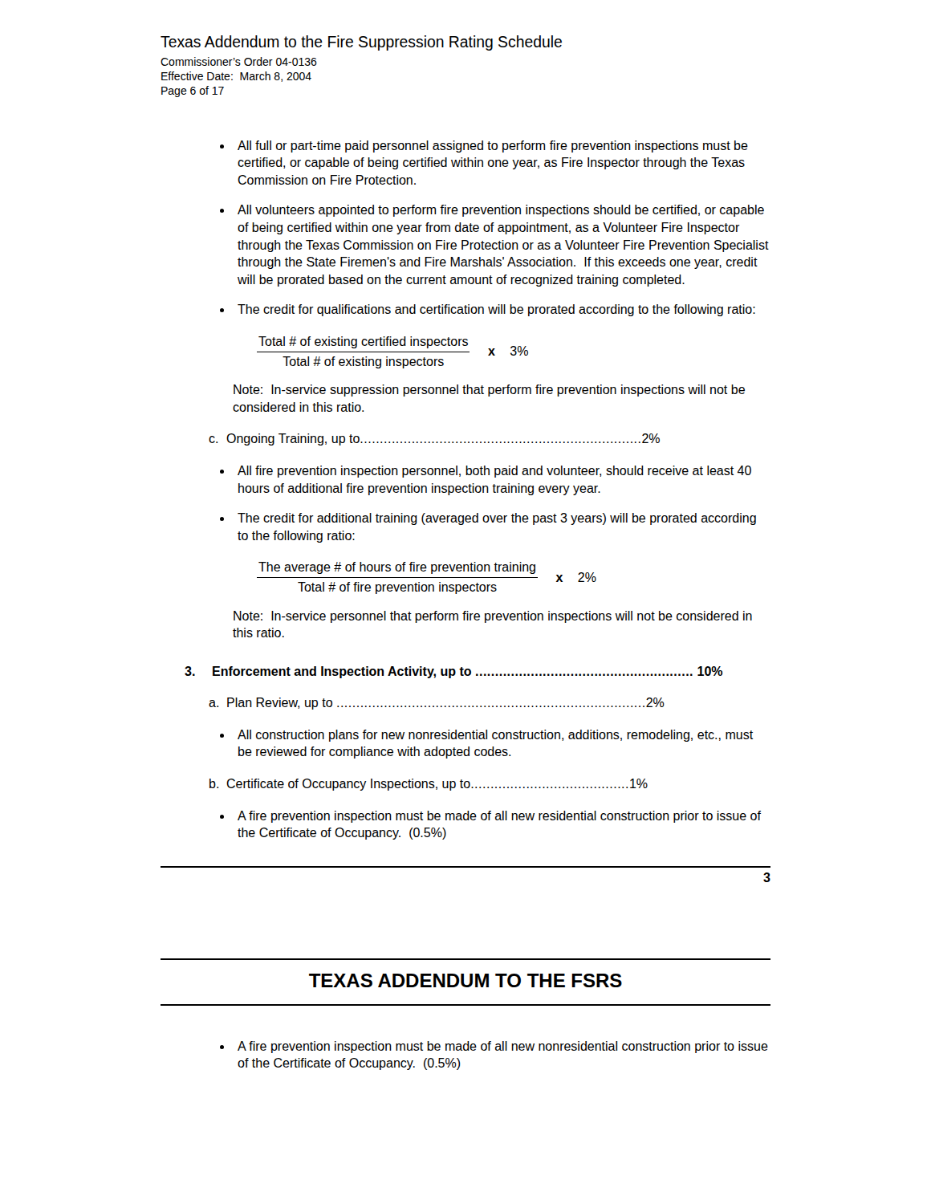Texas Addendum to the Fire Suppression Rating Schedule
Commissioner’s Order 04-0136
Effective Date: March 8, 2004
Page 6 of 17
All full or part-time paid personnel assigned to perform fire prevention inspections must be certified, or capable of being certified within one year, as Fire Inspector through the Texas Commission on Fire Protection.
All volunteers appointed to perform fire prevention inspections should be certified, or capable of being certified within one year from date of appointment, as a Volunteer Fire Inspector through the Texas Commission on Fire Protection or as a Volunteer Fire Prevention Specialist through the State Firemen's and Fire Marshals' Association. If this exceeds one year, credit will be prorated based on the current amount of recognized training completed.
The credit for qualifications and certification will be prorated according to the following ratio:
Total # of existing certified inspectors Total # of existing inspectors x 3%
Note: In-service suppression personnel that perform fire prevention inspections will not be considered in this ratio.
c. Ongoing Training, up to....................................................................... 2%
All fire prevention inspection personnel, both paid and volunteer, should receive at least 40 hours of additional fire prevention inspection training every year.
The credit for additional training (averaged over the past 3 years) will be prorated according to the following ratio:
The average # of hours of fire prevention training Total # of fire prevention inspectors x 2%
Note: In-service personnel that perform fire prevention inspections will not be considered in this ratio.
3. Enforcement and Inspection Activity, up to ....................................................... 10%
a. Plan Review, up to .............................................................................. 2%
All construction plans for new nonresidential construction, additions, remodeling, etc., must be reviewed for compliance with adopted codes.
b. Certificate of Occupancy Inspections, up to........................................ 1%
A fire prevention inspection must be made of all new residential construction prior to issue of the Certificate of Occupancy. (0.5%)
3
TEXAS ADDENDUM TO THE FSRS
A fire prevention inspection must be made of all new nonresidential construction prior to issue of the Certificate of Occupancy. (0.5%)